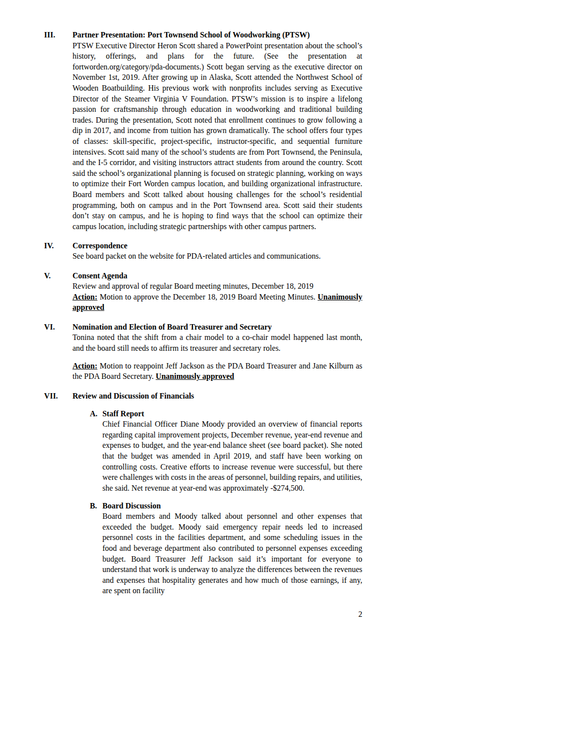III.
Partner Presentation: Port Townsend School of Woodworking (PTSW)
PTSW Executive Director Heron Scott shared a PowerPoint presentation about the school’s history, offerings, and plans for the future. (See the presentation at fortworden.org/category/pda-documents.) Scott began serving as the executive director on November 1st, 2019. After growing up in Alaska, Scott attended the Northwest School of Wooden Boatbuilding. His previous work with nonprofits includes serving as Executive Director of the Steamer Virginia V Foundation. PTSW’s mission is to inspire a lifelong passion for craftsmanship through education in woodworking and traditional building trades. During the presentation, Scott noted that enrollment continues to grow following a dip in 2017, and income from tuition has grown dramatically. The school offers four types of classes: skill-specific, project-specific, instructor-specific, and sequential furniture intensives. Scott said many of the school’s students are from Port Townsend, the Peninsula, and the I-5 corridor, and visiting instructors attract students from around the country. Scott said the school’s organizational planning is focused on strategic planning, working on ways to optimize their Fort Worden campus location, and building organizational infrastructure. Board members and Scott talked about housing challenges for the school’s residential programming, both on campus and in the Port Townsend area. Scott said their students don’t stay on campus, and he is hoping to find ways that the school can optimize their campus location, including strategic partnerships with other campus partners.
IV.
Correspondence
See board packet on the website for PDA-related articles and communications.
V.
Consent Agenda
Review and approval of regular Board meeting minutes, December 18, 2019
Action: Motion to approve the December 18, 2019 Board Meeting Minutes. Unanimously approved
VI.
Nomination and Election of Board Treasurer and Secretary
Tonina noted that the shift from a chair model to a co-chair model happened last month, and the board still needs to affirm its treasurer and secretary roles.
Action: Motion to reappoint Jeff Jackson as the PDA Board Treasurer and Jane Kilburn as the PDA Board Secretary. Unanimously approved
VII.
Review and Discussion of Financials
A.
Staff Report
Chief Financial Officer Diane Moody provided an overview of financial reports regarding capital improvement projects, December revenue, year-end revenue and expenses to budget, and the year-end balance sheet (see board packet). She noted that the budget was amended in April 2019, and staff have been working on controlling costs. Creative efforts to increase revenue were successful, but there were challenges with costs in the areas of personnel, building repairs, and utilities, she said. Net revenue at year-end was approximately -$274,500.
B.
Board Discussion
Board members and Moody talked about personnel and other expenses that exceeded the budget. Moody said emergency repair needs led to increased personnel costs in the facilities department, and some scheduling issues in the food and beverage department also contributed to personnel expenses exceeding budget. Board Treasurer Jeff Jackson said it’s important for everyone to understand that work is underway to analyze the differences between the revenues and expenses that hospitality generates and how much of those earnings, if any, are spent on facility
2